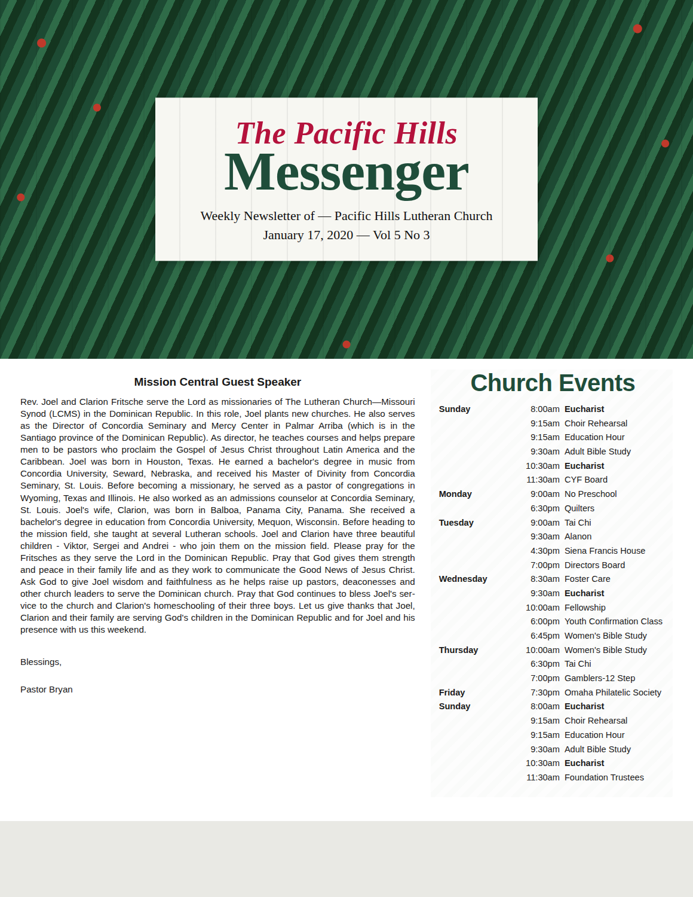The Pacific Hills
Messenger
Weekly Newsletter of — Pacific Hills Lutheran Church
January 17, 2020 — Vol 5 No 3
Mission Central Guest Speaker
Rev. Joel and Clarion Fritsche serve the Lord as missionaries of The Lutheran Church—Missouri Synod (LCMS) in the Dominican Republic. In this role, Joel plants new churches. He also serves as the Director of Concordia Seminary and Mercy Center in Palmar Arriba (which is in the Santiago province of the Dominican Republic). As director, he teaches courses and helps prepare men to be pastors who proclaim the Gospel of Jesus Christ throughout Latin America and the Caribbean. Joel was born in Houston, Texas. He earned a bachelor's degree in music from Concordia University, Seward, Nebraska, and received his Master of Divinity from Concordia Seminary, St. Louis. Before becoming a missionary, he served as a pastor of congregations in Wyoming, Texas and Illinois. He also worked as an admissions counselor at Concordia Seminary, St. Louis. Joel's wife, Clarion, was born in Balboa, Panama City, Panama. She received a bachelor's degree in education from Concordia University, Mequon, Wisconsin. Before heading to the mission field, she taught at several Lutheran schools. Joel and Clarion have three beautiful children - Viktor, Sergei and Andrei - who join them on the mission field. Please pray for the Fritsches as they serve the Lord in the Dominican Republic. Pray that God gives them strength and peace in their family life and as they work to communicate the Good News of Jesus Christ. Ask God to give Joel wisdom and faithfulness as he helps raise up pastors, deaconesses and other church leaders to serve the Dominican church. Pray that God continues to bless Joel's service to the church and Clarion's homeschooling of their three boys. Let us give thanks that Joel, Clarion and their family are serving God's children in the Dominican Republic and for Joel and his presence with us this weekend.
Blessings,
Pastor Bryan
Church Events
| Sunday | 8:00am | Eucharist |
| | 9:15am | Choir Rehearsal |
| | 9:15am | Education Hour |
| | 9:30am | Adult Bible Study |
| | 10:30am | Eucharist |
| | 11:30am | CYF Board |
| Monday | 9:00am | No Preschool |
| | 6:30pm | Quilters |
| Tuesday | 9:00am | Tai Chi |
| | 9:30am | Alanon |
| | 4:30pm | Siena Francis House |
| | 7:00pm | Directors Board |
| Wednesday | 8:30am | Foster Care |
| | 9:30am | Eucharist |
| | 10:00am | Fellowship |
| | 6:00pm | Youth Confirmation Class |
| | 6:45pm | Women's Bible Study |
| Thursday | 10:00am | Women's Bible Study |
| | 6:30pm | Tai Chi |
| | 7:00pm | Gamblers-12 Step |
| Friday | 7:30pm | Omaha Philatelic Society |
| Sunday | 8:00am | Eucharist |
| | 9:15am | Choir Rehearsal |
| | 9:15am | Education Hour |
| | 9:30am | Adult Bible Study |
| | 10:30am | Eucharist |
| | 11:30am | Foundation Trustees |